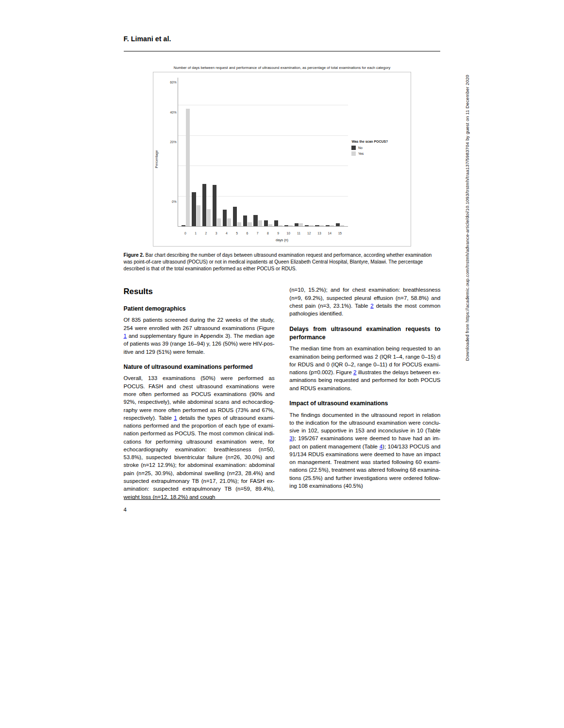F. Limani et al.
Number of days between request and performance of ultrasound examination, as percentage of total examinations for each category
Percentage
60% 40% 20% 0%
0123456789101112131415
days (n)
Was the scan POCUS?
No
Yes
Figure 2. Bar chart describing the number of days between ultrasound examination request and performance, according whether examination was point-of-care ultrasound (POCUS) or not in medical inpatients at Queen Elizabeth Central Hospital, Blantyre, Malawi. The percentage described is that of the total examination performed as either POCUS or RDUS.
Results
Patient demographics
Of 835 patients screened during the 22 weeks of the study, 254 were enrolled with 267 ultrasound examinations (Figure 1 and supplementary figure in Appendix 3). The median age of patients was 39 (range 16–94) y, 126 (50%) were HIV-positive and 129 (51%) were female.
Nature of ultrasound examinations performed
Overall, 133 examinations (50%) were performed as POCUS. FASH and chest ultrasound examinations were more often performed as POCUS examinations (90% and 92%, respectively), while abdominal scans and echocardiography were more often performed as RDUS (73% and 67%, respectively). Table 1 details the types of ultrasound examinations performed and the proportion of each type of examination performed as POCUS. The most common clinical indications for performing ultrasound examination were, for echocardiography examination: breathlessness (n=50, 53.8%), suspected biventricular failure (n=26, 30.0%) and stroke (n=12 12.9%); for abdominal examination: abdominal pain (n=25, 30.9%), abdominal swelling (n=23, 28.4%) and suspected extrapulmonary TB (n=17, 21.0%); for FASH examination: suspected extrapulmonary TB (n=59, 89.4%), weight loss (n=12, 18.2%) and cough
(n=10, 15.2%); and for chest examination: breathlessness (n=9, 69.2%), suspected pleural effusion (n=7, 58.8%) and chest pain (n=3, 23.1%). Table 2 details the most common pathologies identified.
Delays from ultrasound examination requests to performance
The median time from an examination being requested to an examination being performed was 2 (IQR 1–4, range 0–15) d for RDUS and 0 (IQR 0–2, range 0–11) d for POCUS examinations (p=0.002). Figure 2 illustrates the delays between examinations being requested and performed for both POCUS and RDUS examinations.
Impact of ultrasound examinations
The findings documented in the ultrasound report in relation to the indication for the ultrasound examination were conclusive in 102, supportive in 153 and inconclusive in 10 (Table 3); 195/267 examinations were deemed to have had an impact on patient management (Table 4); 104/133 POCUS and 91/134 RDUS examinations were deemed to have an impact on management. Treatment was started following 60 examinations (22.5%), treatment was altered following 68 examinations (25.5%) and further investigations were ordered following 108 examinations (40.5%)
4
Downloaded from https://academic.oup.com/trstmh/advance-article/doi/10.1093/trstmh/traa137/5983704 by guest on 11 December 2020